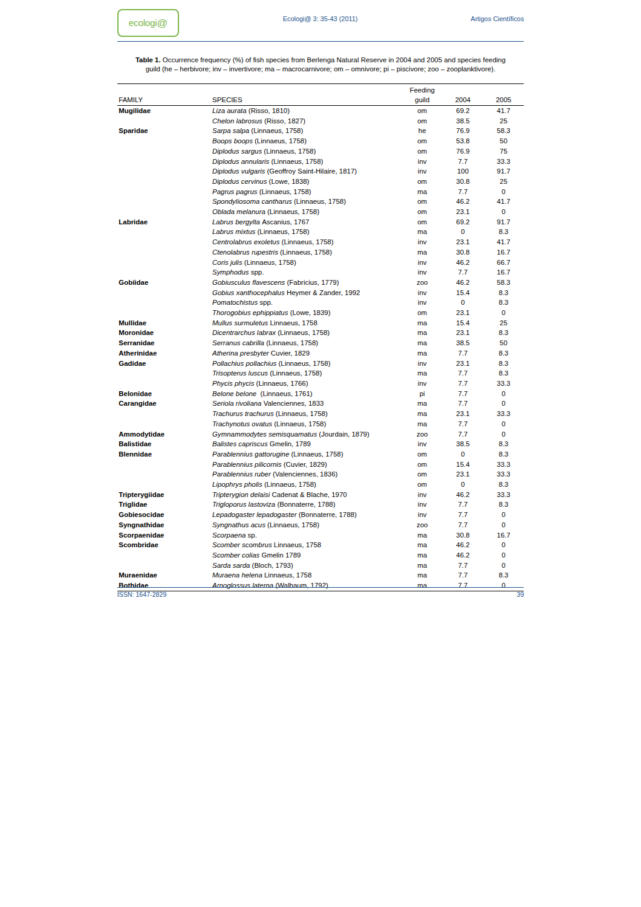ecologi@
Ecologi@ 3: 35-43 (2011)
Artigos Científicos
Table 1. Occurrence frequency (%) of fish species from Berlenga Natural Reserve in 2004 and 2005 and species feeding guild (he – herbivore; inv – invertivore; ma – macrocarnivore; om – omnivore; pi – piscivore; zoo – zooplanktivore).
| | | Feeding | | |
| --- | --- | --- | --- | --- |
| FAMILY | SPECIES | guild | 2004 | 2005 |
| Mugilidae | Liza aurata (Risso, 1810) | om | 69.2 | 41.7 |
| | Chelon labrosus (Risso, 1827) | om | 38.5 | 25 |
| Sparidae | Sarpa salpa (Linnaeus, 1758) | he | 76.9 | 58.3 |
| | Boops boops (Linnaeus, 1758) | om | 53.8 | 50 |
| | Diplodus sargus (Linnaeus, 1758) | om | 76.9 | 75 |
| | Diplodus annularis (Linnaeus, 1758) | inv | 7.7 | 33.3 |
| | Diplodus vulgaris (Geoffroy Saint-Hilaire, 1817) | inv | 100 | 91.7 |
| | Diplodus cervinus (Lowe, 1838) | om | 30.8 | 25 |
| | Pagrus pagrus (Linnaeus, 1758) | ma | 7.7 | 0 |
| | Spondyliosoma cantharus (Linnaeus, 1758) | om | 46.2 | 41.7 |
| | Oblada melanura (Linnaeus, 1758) | om | 23.1 | 0 |
| Labridae | Labrus bergylta Ascanius, 1767 | om | 69.2 | 91.7 |
| | Labrus mixtus (Linnaeus, 1758) | ma | 0 | 8.3 |
| | Centrolabrus exoletus (Linnaeus, 1758) | inv | 23.1 | 41.7 |
| | Ctenolabrus rupestris (Linnaeus, 1758) | ma | 30.8 | 16.7 |
| | Coris julis (Linnaeus, 1758) | inv | 46.2 | 66.7 |
| | Symphodus spp. | inv | 7.7 | 16.7 |
| Gobiidae | Gobiusculus flavescens (Fabricius, 1779) | zoo | 46.2 | 58.3 |
| | Gobius xanthocephalus Heymer & Zander, 1992 | inv | 15.4 | 8.3 |
| | Pomatochistus spp. | inv | 0 | 8.3 |
| | Thorogobius ephippiatus (Lowe, 1839) | om | 23.1 | 0 |
| Mullidae | Mullus surmuletus Linnaeus, 1758 | ma | 15.4 | 25 |
| Moronidae | Dicentrarchus labrax (Linnaeus, 1758) | ma | 23.1 | 8.3 |
| Serranidae | Serranus cabrilla (Linnaeus, 1758) | ma | 38.5 | 50 |
| Atherinidae | Atherina presbyter Cuvier, 1829 | ma | 7.7 | 8.3 |
| Gadidae | Pollachius pollachius (Linnaeus, 1758) | inv | 23.1 | 8.3 |
| | Trisopterus luscus (Linnaeus, 1758) | ma | 7.7 | 8.3 |
| | Phycis phycis (Linnaeus, 1766) | inv | 7.7 | 33.3 |
| Belonidae | Belone belone (Linnaeus, 1761) | pi | 7.7 | 0 |
| Carangidae | Seriola rivoliana Valenciennes, 1833 | ma | 7.7 | 0 |
| | Trachurus trachurus (Linnaeus, 1758) | ma | 23.1 | 33.3 |
| | Trachynotus ovatus (Linnaeus, 1758) | ma | 7.7 | 0 |
| Ammodytidae | Gymnammodytes semisquamatus (Jourdain, 1879) | zoo | 7.7 | 0 |
| Balistidae | Balistes capriscus Gmelin, 1789 | inv | 38.5 | 8.3 |
| Blennidae | Parablennius gattorugine (Linnaeus, 1758) | om | 0 | 8.3 |
| | Parablennius pilicornis (Cuvier, 1829) | om | 15.4 | 33.3 |
| | Parablennius ruber (Valenciennes, 1836) | om | 23.1 | 33.3 |
| | Lipophrys pholis (Linnaeus, 1758) | om | 0 | 8.3 |
| Tripterygiidae | Tripterygion delaisi Cadenat & Blache, 1970 | inv | 46.2 | 33.3 |
| Triglidae | Trigloporus lastoviza (Bonnaterre, 1788) | inv | 7.7 | 8.3 |
| Gobiesocidae | Lepadogaster lepadogaster (Bonnaterre, 1788) | inv | 7.7 | 0 |
| Syngnathidae | Syngnathus acus (Linnaeus, 1758) | zoo | 7.7 | 0 |
| Scorpaenidae | Scorpaena sp. | ma | 30.8 | 16.7 |
| Scombridae | Scomber scombrus Linnaeus, 1758 | ma | 46.2 | 0 |
| | Scomber colias Gmelin 1789 | ma | 46.2 | 0 |
| | Sarda sarda (Bloch, 1793) | ma | 7.7 | 0 |
| Muraenidae | Muraena helena Linnaeus, 1758 | ma | 7.7 | 8.3 |
| Bothidae | Arnoglossus laterna (Walbaum, 1792) | ma | 7.7 | 0 |
ISSN: 1647-2829
39